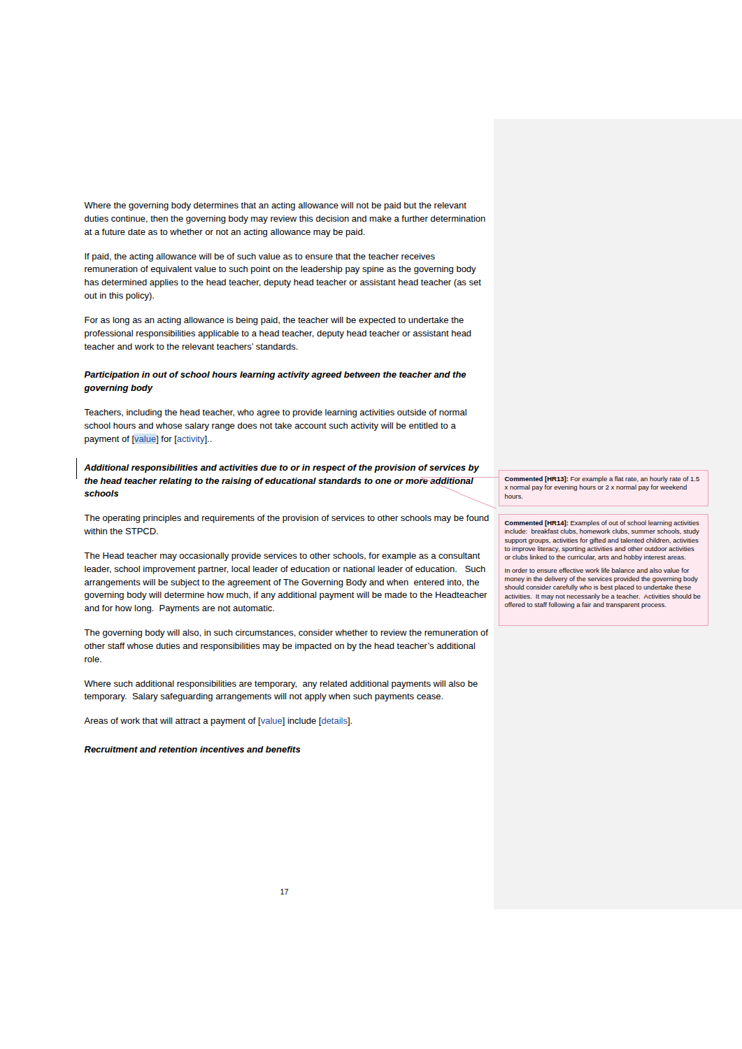Where the governing body determines that an acting allowance will not be paid but the relevant duties continue, then the governing body may review this decision and make a further determination at a future date as to whether or not an acting allowance may be paid.
If paid, the acting allowance will be of such value as to ensure that the teacher receives remuneration of equivalent value to such point on the leadership pay spine as the governing body has determined applies to the head teacher, deputy head teacher or assistant head teacher (as set out in this policy).
For as long as an acting allowance is being paid, the teacher will be expected to undertake the professional responsibilities applicable to a head teacher, deputy head teacher or assistant head teacher and work to the relevant teachers’ standards.
Participation in out of school hours learning activity agreed between the teacher and the governing body
Teachers, including the head teacher, who agree to provide learning activities outside of normal school hours and whose salary range does not take account such activity will be entitled to a payment of [value] for [activity]..
Additional responsibilities and activities due to or in respect of the provision of services by the head teacher relating to the raising of educational standards to one or more additional schools
The operating principles and requirements of the provision of services to other schools may be found within the STPCD.
The Head teacher may occasionally provide services to other schools, for example as a consultant leader, school improvement partner, local leader of education or national leader of education. Such arrangements will be subject to the agreement of The Governing Body and when entered into, the governing body will determine how much, if any additional payment will be made to the Headteacher and for how long. Payments are not automatic.
The governing body will also, in such circumstances, consider whether to review the remuneration of other staff whose duties and responsibilities may be impacted on by the head teacher’s additional role.
Where such additional responsibilities are temporary, any related additional payments will also be temporary. Salary safeguarding arrangements will not apply when such payments cease.
Areas of work that will attract a payment of [value] include [details].
Recruitment and retention incentives and benefits
Commented [HR13]: For example a flat rate, an hourly rate of 1.5 x normal pay for evening hours or 2 x normal pay for weekend hours.
Commented [HR14]: Examples of out of school learning activities include: breakfast clubs, homework clubs, summer schools, study support groups, activities for gifted and talented children, activities to improve literacy, sporting activities and other outdoor activities or clubs linked to the curricular, arts and hobby interest areas.
In order to ensure effective work life balance and also value for money in the delivery of the services provided the governing body should consider carefully who is best placed to undertake these activities. It may not necessarily be a teacher. Activities should be offered to staff following a fair and transparent process.
17